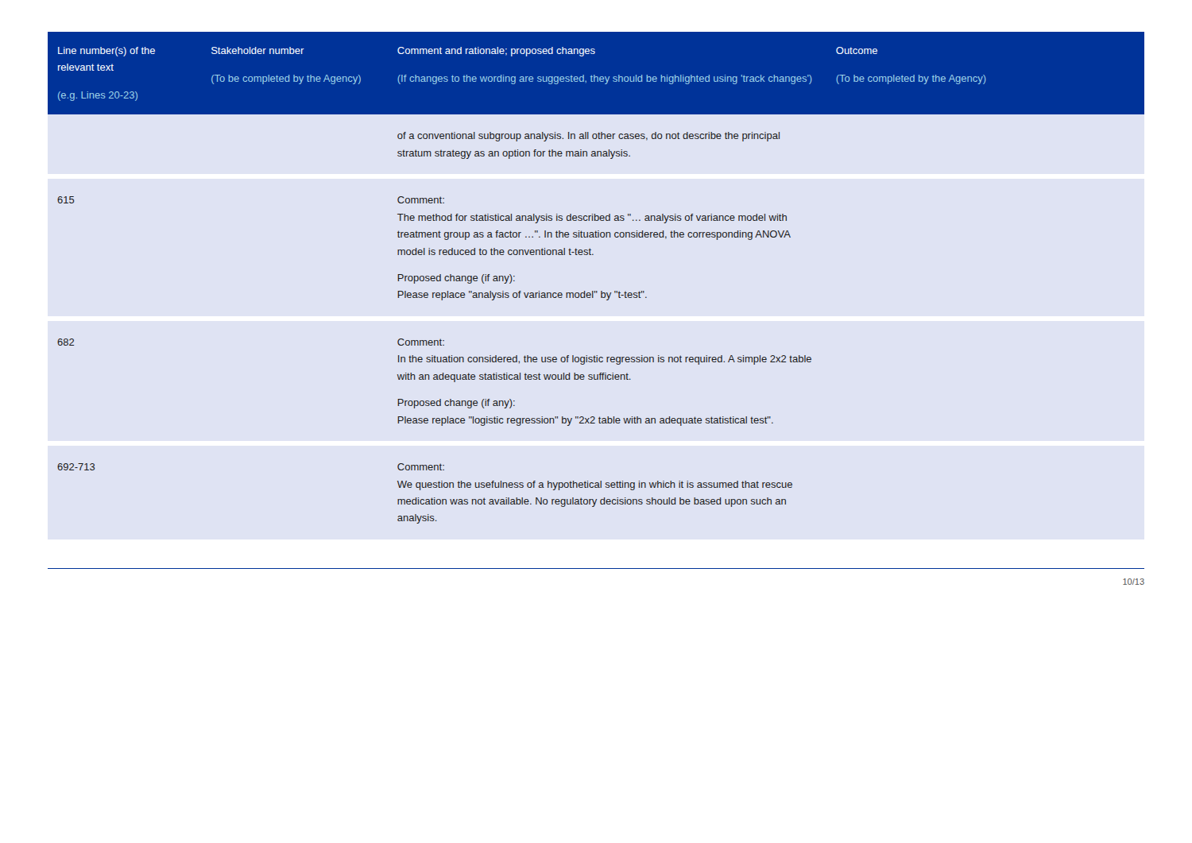| Line number(s) of the relevant text (e.g. Lines 20-23) | Stakeholder number (To be completed by the Agency) | Comment and rationale; proposed changes (If changes to the wording are suggested, they should be highlighted using 'track changes') | Outcome (To be completed by the Agency) |
| --- | --- | --- | --- |
| | | of a conventional subgroup analysis. In all other cases, do not describe the principal stratum strategy as an option for the main analysis. | |
| 615 | | Comment: The method for statistical analysis is described as "… analysis of variance model with treatment group as a factor …". In the situation considered, the corresponding ANOVA model is reduced to the conventional t-test. Proposed change (if any): Please replace "analysis of variance model" by "t-test". | |
| 682 | | Comment: In the situation considered, the use of logistic regression is not required. A simple 2x2 table with an adequate statistical test would be sufficient. Proposed change (if any): Please replace "logistic regression" by "2x2 table with an adequate statistical test". | |
| 692-713 | | Comment: We question the usefulness of a hypothetical setting in which it is assumed that rescue medication was not available. No regulatory decisions should be based upon such an analysis. | |
10/13